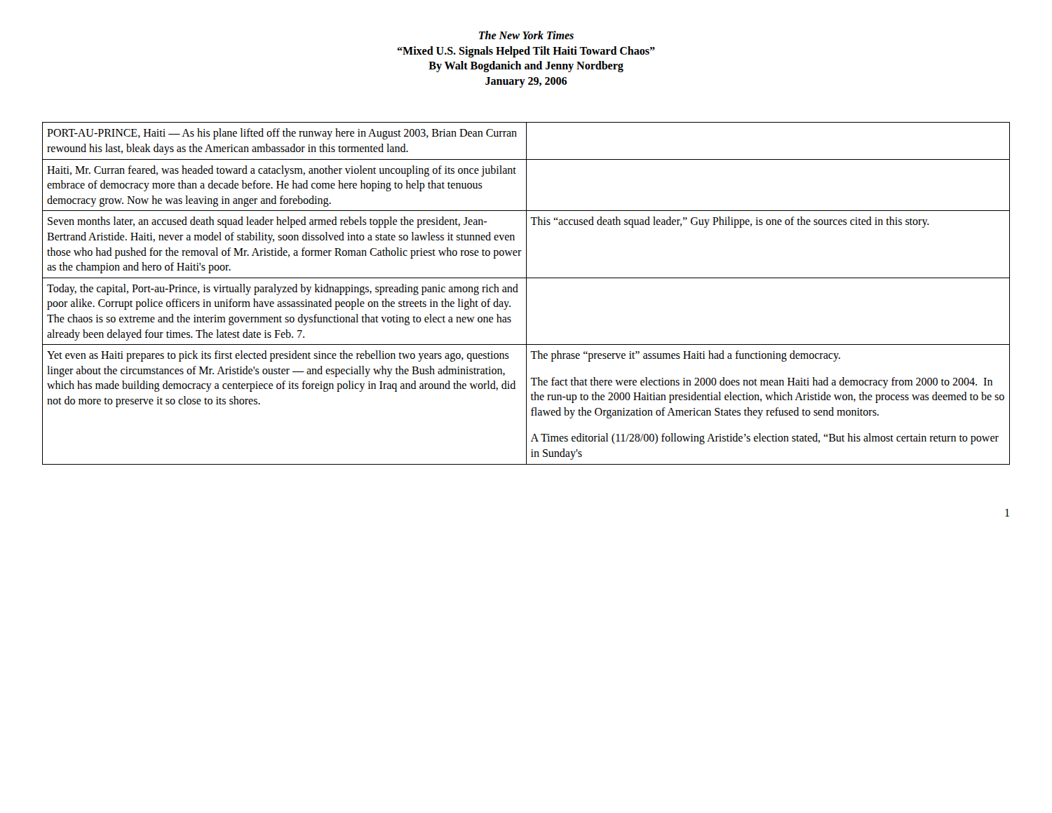The New York Times
“Mixed U.S. Signals Helped Tilt Haiti Toward Chaos”
By Walt Bogdanich and Jenny Nordberg
January 29, 2006
| PORT-AU-PRINCE, Haiti — As his plane lifted off the runway here in August 2003, Brian Dean Curran rewound his last, bleak days as the American ambassador in this tormented land. | |
| Haiti, Mr. Curran feared, was headed toward a cataclysm, another violent uncoupling of its once jubilant embrace of democracy more than a decade before. He had come here hoping to help that tenuous democracy grow. Now he was leaving in anger and foreboding. | |
| Seven months later, an accused death squad leader helped armed rebels topple the president, Jean-Bertrand Aristide. Haiti, never a model of stability, soon dissolved into a state so lawless it stunned even those who had pushed for the removal of Mr. Aristide, a former Roman Catholic priest who rose to power as the champion and hero of Haiti's poor. | This “accused death squad leader,” Guy Philippe, is one of the sources cited in this story. |
| Today, the capital, Port-au-Prince, is virtually paralyzed by kidnappings, spreading panic among rich and poor alike. Corrupt police officers in uniform have assassinated people on the streets in the light of day. The chaos is so extreme and the interim government so dysfunctional that voting to elect a new one has already been delayed four times. The latest date is Feb. 7. | |
| Yet even as Haiti prepares to pick its first elected president since the rebellion two years ago, questions linger about the circumstances of Mr. Aristide's ouster — and especially why the Bush administration, which has made building democracy a centerpiece of its foreign policy in Iraq and around the world, did not do more to preserve it so close to its shores. | The phrase “preserve it” assumes Haiti had a functioning democracy. The fact that there were elections in 2000 does not mean Haiti had a democracy from 2000 to 2004. In the run-up to the 2000 Haitian presidential election, which Aristide won, the process was deemed to be so flawed by the Organization of American States they refused to send monitors. A Times editorial (11/28/00) following Aristide’s election stated, “But his almost certain return to power in Sunday's |
1